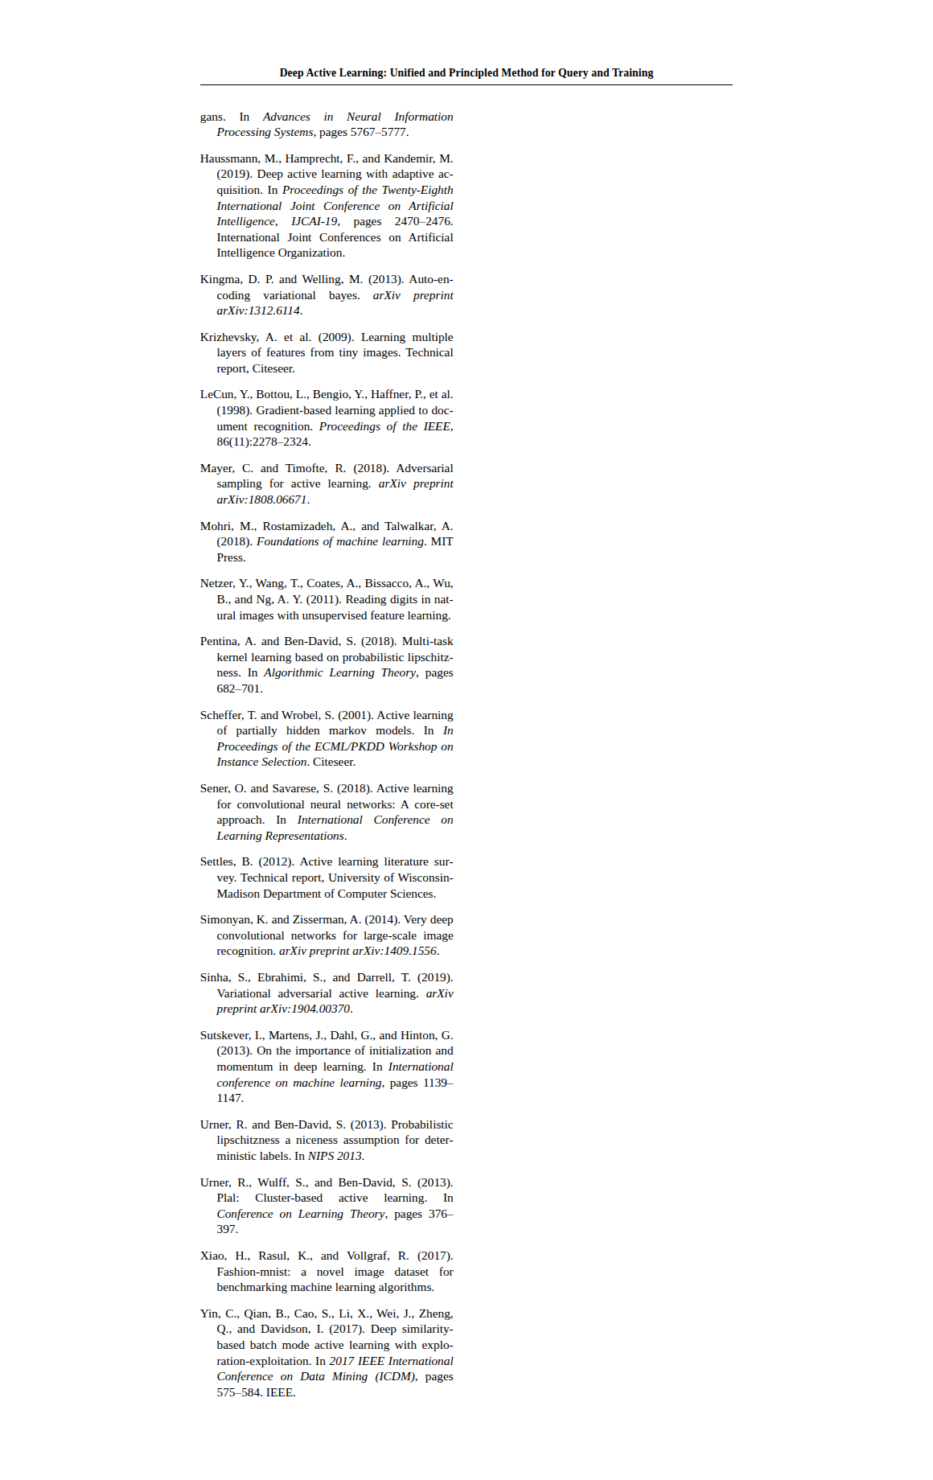Deep Active Learning: Unified and Principled Method for Query and Training
gans. In Advances in Neural Information Processing Systems, pages 5767–5777.
Haussmann, M., Hamprecht, F., and Kandemir, M. (2019). Deep active learning with adaptive acquisition. In Proceedings of the Twenty-Eighth International Joint Conference on Artificial Intelligence, IJCAI-19, pages 2470–2476. International Joint Conferences on Artificial Intelligence Organization.
Kingma, D. P. and Welling, M. (2013). Auto-encoding variational bayes. arXiv preprint arXiv:1312.6114.
Krizhevsky, A. et al. (2009). Learning multiple layers of features from tiny images. Technical report, Citeseer.
LeCun, Y., Bottou, L., Bengio, Y., Haffner, P., et al. (1998). Gradient-based learning applied to document recognition. Proceedings of the IEEE, 86(11):2278–2324.
Mayer, C. and Timofte, R. (2018). Adversarial sampling for active learning. arXiv preprint arXiv:1808.06671.
Mohri, M., Rostamizadeh, A., and Talwalkar, A. (2018). Foundations of machine learning. MIT Press.
Netzer, Y., Wang, T., Coates, A., Bissacco, A., Wu, B., and Ng, A. Y. (2011). Reading digits in natural images with unsupervised feature learning.
Pentina, A. and Ben-David, S. (2018). Multi-task kernel learning based on probabilistic lipschitzness. In Algorithmic Learning Theory, pages 682–701.
Scheffer, T. and Wrobel, S. (2001). Active learning of partially hidden markov models. In In Proceedings of the ECML/PKDD Workshop on Instance Selection. Citeseer.
Sener, O. and Savarese, S. (2018). Active learning for convolutional neural networks: A core-set approach. In International Conference on Learning Representations.
Settles, B. (2012). Active learning literature survey. Technical report, University of Wisconsin-Madison Department of Computer Sciences.
Simonyan, K. and Zisserman, A. (2014). Very deep convolutional networks for large-scale image recognition. arXiv preprint arXiv:1409.1556.
Sinha, S., Ebrahimi, S., and Darrell, T. (2019). Variational adversarial active learning. arXiv preprint arXiv:1904.00370.
Sutskever, I., Martens, J., Dahl, G., and Hinton, G. (2013). On the importance of initialization and momentum in deep learning. In International conference on machine learning, pages 1139–1147.
Urner, R. and Ben-David, S. (2013). Probabilistic lipschitzness a niceness assumption for deterministic labels. In NIPS 2013.
Urner, R., Wulff, S., and Ben-David, S. (2013). Plal: Cluster-based active learning. In Conference on Learning Theory, pages 376–397.
Xiao, H., Rasul, K., and Vollgraf, R. (2017). Fashion-mnist: a novel image dataset for benchmarking machine learning algorithms.
Yin, C., Qian, B., Cao, S., Li, X., Wei, J., Zheng, Q., and Davidson, I. (2017). Deep similarity-based batch mode active learning with exploration-exploitation. In 2017 IEEE International Conference on Data Mining (ICDM), pages 575–584. IEEE.